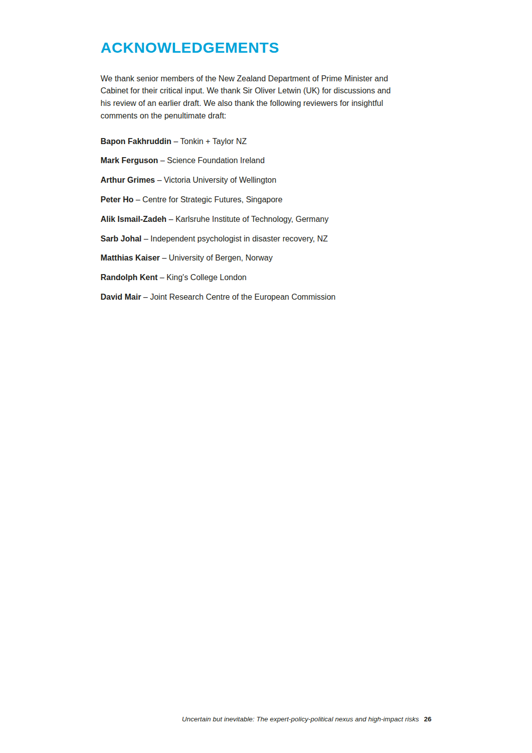Acknowledgements
We thank senior members of the New Zealand Department of Prime Minister and Cabinet for their critical input. We thank Sir Oliver Letwin (UK) for discussions and his review of an earlier draft. We also thank the following reviewers for insightful comments on the penultimate draft:
Bapon Fakhruddin – Tonkin + Taylor NZ
Mark Ferguson – Science Foundation Ireland
Arthur Grimes – Victoria University of Wellington
Peter Ho – Centre for Strategic Futures, Singapore
Alik Ismail-Zadeh – Karlsruhe Institute of Technology, Germany
Sarb Johal – Independent psychologist in disaster recovery, NZ
Matthias Kaiser – University of Bergen, Norway
Randolph Kent – King's College London
David Mair – Joint Research Centre of the European Commission
Uncertain but inevitable: The expert-policy-political nexus and high-impact risks 26